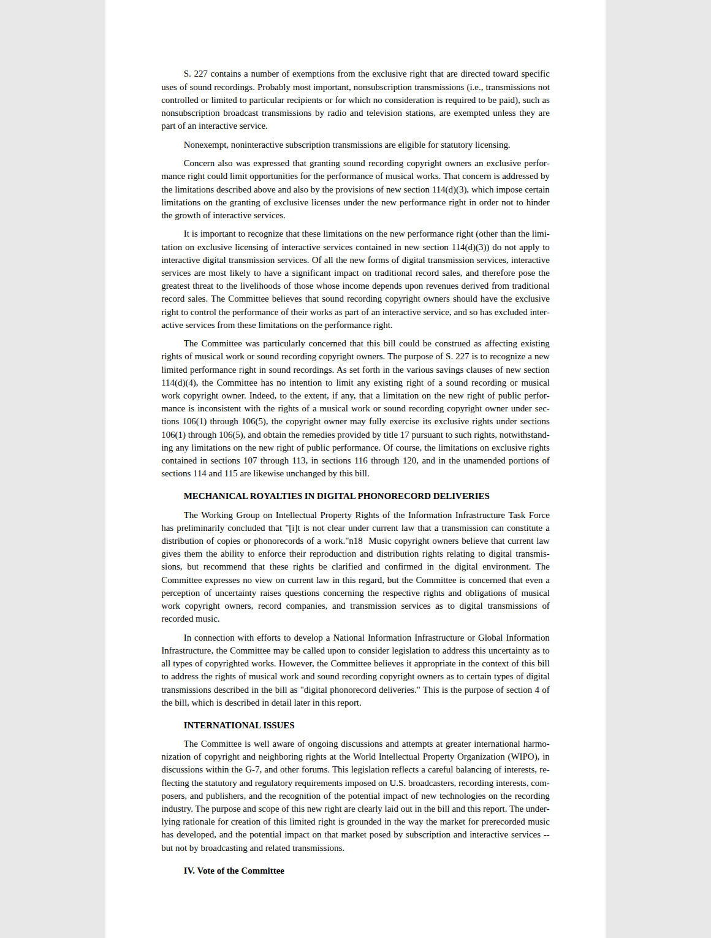S. 227 contains a number of exemptions from the exclusive right that are directed toward specific uses of sound recordings. Probably most important, nonsubscription transmissions (i.e., transmissions not controlled or limited to particular recipients or for which no consideration is required to be paid), such as nonsubscription broadcast transmissions by radio and television stations, are exempted unless they are part of an interactive service.
Nonexempt, noninteractive subscription transmissions are eligible for statutory licensing.
Concern also was expressed that granting sound recording copyright owners an exclusive performance right could limit opportunities for the performance of musical works. That concern is addressed by the limitations described above and also by the provisions of new section 114(d)(3), which impose certain limitations on the granting of exclusive licenses under the new performance right in order not to hinder the growth of interactive services.
It is important to recognize that these limitations on the new performance right (other than the limitation on exclusive licensing of interactive services contained in new section 114(d)(3)) do not apply to interactive digital transmission services. Of all the new forms of digital transmission services, interactive services are most likely to have a significant impact on traditional record sales, and therefore pose the greatest threat to the livelihoods of those whose income depends upon revenues derived from traditional record sales. The Committee believes that sound recording copyright owners should have the exclusive right to control the performance of their works as part of an interactive service, and so has excluded interactive services from these limitations on the performance right.
The Committee was particularly concerned that this bill could be construed as affecting existing rights of musical work or sound recording copyright owners. The purpose of S. 227 is to recognize a new limited performance right in sound recordings. As set forth in the various savings clauses of new section 114(d)(4), the Committee has no intention to limit any existing right of a sound recording or musical work copyright owner. Indeed, to the extent, if any, that a limitation on the new right of public performance is inconsistent with the rights of a musical work or sound recording copyright owner under sections 106(1) through 106(5), the copyright owner may fully exercise its exclusive rights under sections 106(1) through 106(5), and obtain the remedies provided by title 17 pursuant to such rights, notwithstanding any limitations on the new right of public performance. Of course, the limitations on exclusive rights contained in sections 107 through 113, in sections 116 through 120, and in the unamended portions of sections 114 and 115 are likewise unchanged by this bill.
MECHANICAL ROYALTIES IN DIGITAL PHONORECORD DELIVERIES
The Working Group on Intellectual Property Rights of the Information Infrastructure Task Force has preliminarily concluded that "[i]t is not clear under current law that a transmission can constitute a distribution of copies or phonorecords of a work."n18 Music copyright owners believe that current law gives them the ability to enforce their reproduction and distribution rights relating to digital transmissions, but recommend that these rights be clarified and confirmed in the digital environment. The Committee expresses no view on current law in this regard, but the Committee is concerned that even a perception of uncertainty raises questions concerning the respective rights and obligations of musical work copyright owners, record companies, and transmission services as to digital transmissions of recorded music.
In connection with efforts to develop a National Information Infrastructure or Global Information Infrastructure, the Committee may be called upon to consider legislation to address this uncertainty as to all types of copyrighted works. However, the Committee believes it appropriate in the context of this bill to address the rights of musical work and sound recording copyright owners as to certain types of digital transmissions described in the bill as "digital phonorecord deliveries." This is the purpose of section 4 of the bill, which is described in detail later in this report.
INTERNATIONAL ISSUES
The Committee is well aware of ongoing discussions and attempts at greater international harmonization of copyright and neighboring rights at the World Intellectual Property Organization (WIPO), in discussions within the G-7, and other forums. This legislation reflects a careful balancing of interests, reflecting the statutory and regulatory requirements imposed on U.S. broadcasters, recording interests, composers, and publishers, and the recognition of the potential impact of new technologies on the recording industry. The purpose and scope of this new right are clearly laid out in the bill and this report. The underlying rationale for creation of this limited right is grounded in the way the market for prerecorded music has developed, and the potential impact on that market posed by subscription and interactive services -- but not by broadcasting and related transmissions.
IV. Vote of the Committee